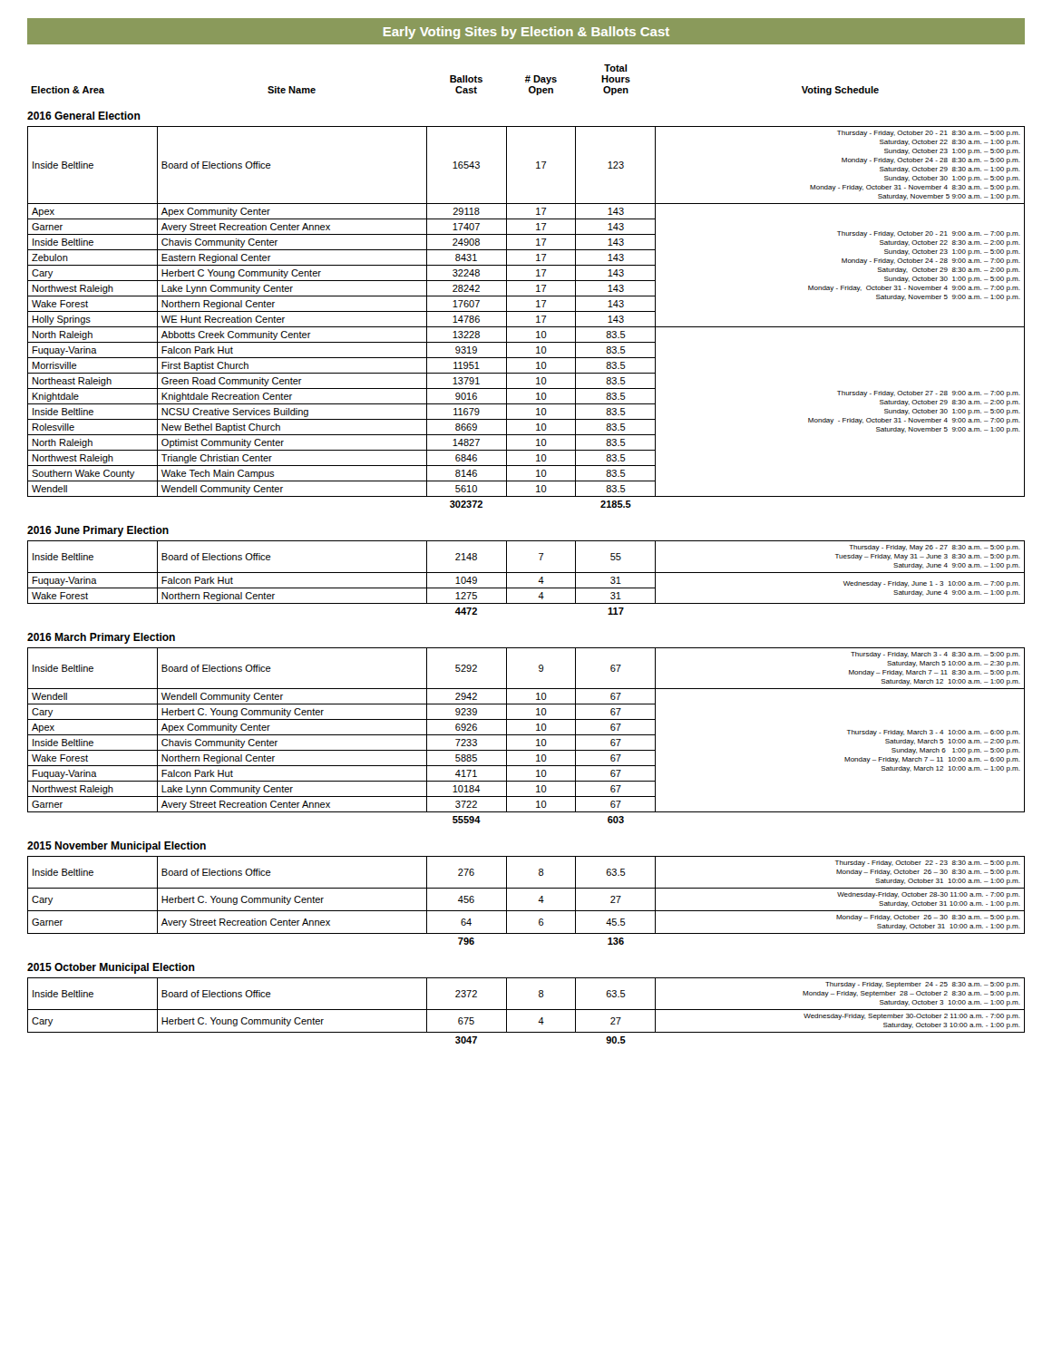Early Voting Sites by Election & Ballots Cast
| Election & Area | Site Name | Ballots Cast | # Days Open | Total Hours Open | Voting Schedule |
| --- | --- | --- | --- | --- | --- |
2016 General Election
| Inside Beltline | Board of Elections Office | 16543 | 17 | 123 | Thursday - Friday, October 20 - 21 8:30 a.m. – 5:00 p.m. Saturday, October 22 8:30 a.m. – 1:00 p.m. Sunday, October 23 1:00 p.m. – 5:00 p.m. Monday - Friday, October 24 - 28 8:30 a.m. – 5:00 p.m. Saturday, October 29 8:30 a.m. – 1:00 p.m. Sunday, October 30 1:00 p.m. – 5:00 p.m. Monday - Friday, October 31 - November 4 8:30 a.m. – 5:00 p.m. Saturday, November 5 9:00 a.m. – 1:00 p.m. |
| Apex | Apex Community Center | 29118 | 17 | 143 | Thursday - Friday, October 20 - 21 9:00 a.m. – 7:00 p.m. Saturday, October 22 8:30 a.m. – 2:00 p.m. Sunday, October 23 1:00 p.m. – 5:00 p.m. Monday - Friday, October 24 - 28 9:00 a.m. – 7:00 p.m. Saturday, October 29 8:30 a.m. – 2:00 p.m. Sunday, October 30 1:00 p.m. – 5:00 p.m. Monday - Friday, October 31 - November 4 9:00 a.m. – 7:00 p.m. Saturday, November 5 9:00 a.m. – 1:00 p.m. |
| Garner | Avery Street Recreation Center Annex | 17407 | 17 | 143 |
| Inside Beltline | Chavis Community Center | 24908 | 17 | 143 |
| Zebulon | Eastern Regional Center | 8431 | 17 | 143 |
| Cary | Herbert C Young Community Center | 32248 | 17 | 143 |
| Northwest Raleigh | Lake Lynn Community Center | 28242 | 17 | 143 |
| Wake Forest | Northern Regional Center | 17607 | 17 | 143 |
| Holly Springs | WE Hunt Recreation Center | 14786 | 17 | 143 |
| North Raleigh | Abbotts Creek Community Center | 13228 | 10 | 83.5 | Thursday - Friday, October 27 - 28 9:00 a.m. – 7:00 p.m. Saturday, October 29 8:30 a.m. – 2:00 p.m. Sunday, October 30 1:00 p.m. – 5:00 p.m. Monday - Friday, October 31 - November 4 9:00 a.m. – 7:00 p.m. Saturday, November 5 9:00 a.m. – 1:00 p.m. |
| Fuquay-Varina | Falcon Park Hut | 9319 | 10 | 83.5 |
| Morrisville | First Baptist Church | 11951 | 10 | 83.5 |
| Northeast Raleigh | Green Road Community Center | 13791 | 10 | 83.5 |
| Knightdale | Knightdale Recreation Center | 9016 | 10 | 83.5 |
| Inside Beltline | NCSU Creative Services Building | 11679 | 10 | 83.5 |
| Rolesville | New Bethel Baptist Church | 8669 | 10 | 83.5 |
| North Raleigh | Optimist Community Center | 14827 | 10 | 83.5 |
| Northwest Raleigh | Triangle Christian Center | 6846 | 10 | 83.5 |
| Southern Wake County | Wake Tech Main Campus | 8146 | 10 | 83.5 |
| Wendell | Wendell Community Center | 5610 | 10 | 83.5 |
| | | 302372 | | 2185.5 | |
2016 June Primary Election
| Inside Beltline | Board of Elections Office | 2148 | 7 | 55 | Thursday - Friday, May 26 - 27 8:30 a.m. – 5:00 p.m. Tuesday – Friday, May 31 – June 3 8:30 a.m. – 5:00 p.m. Saturday, June 4 9:00 a.m. – 1:00 p.m. |
| Fuquay-Varina | Falcon Park Hut | 1049 | 4 | 31 | Wednesday - Friday, June 1 - 3 10:00 a.m. – 7:00 p.m. Saturday, June 4 9:00 a.m. – 1:00 p.m. |
| Wake Forest | Northern Regional Center | 1275 | 4 | 31 |
| | | 4472 | | 117 | |
2016 March Primary Election
| Inside Beltline | Board of Elections Office | 5292 | 9 | 67 | Thursday - Friday, March 3 - 4 8:30 a.m. – 5:00 p.m. Saturday, March 5 10:00 a.m. – 2:30 p.m. Monday – Friday, March 7 – 11 8:30 a.m. – 5:00 p.m. Saturday, March 12 10:00 a.m. – 1:00 p.m. |
| Wendell | Wendell Community Center | 2942 | 10 | 67 | Thursday - Friday, March 3 - 4 10:00 a.m. – 6:00 p.m. Saturday, March 5 10:00 a.m. – 2:00 p.m. Sunday, March 6 1:00 p.m. – 5:00 p.m. Monday – Friday, March 7 – 11 10:00 a.m. – 6:00 p.m. Saturday, March 12 10:00 a.m. – 1:00 p.m. |
| Cary | Herbert C. Young Community Center | 9239 | 10 | 67 |
| Apex | Apex Community Center | 6926 | 10 | 67 |
| Inside Beltline | Chavis Community Center | 7233 | 10 | 67 |
| Wake Forest | Northern Regional Center | 5885 | 10 | 67 |
| Fuquay-Varina | Falcon Park Hut | 4171 | 10 | 67 |
| Northwest Raleigh | Lake Lynn Community Center | 10184 | 10 | 67 |
| Garner | Avery Street Recreation Center Annex | 3722 | 10 | 67 |
| | | 55594 | | 603 | |
2015 November Municipal Election
| Inside Beltline | Board of Elections Office | 276 | 8 | 63.5 | Thursday - Friday, October 22 - 23 8:30 a.m. – 5:00 p.m. Monday – Friday, October 26 – 30 8:30 a.m. – 5:00 p.m. Saturday, October 31 10:00 a.m. – 1:00 p.m. |
| Cary | Herbert C. Young Community Center | 456 | 4 | 27 | Wednesday-Friday, October 28-30 11:00 a.m. - 7:00 p.m. Saturday, October 31 10:00 a.m. - 1:00 p.m. |
| Garner | Avery Street Recreation Center Annex | 64 | 6 | 45.5 | Monday – Friday, October 26 – 30 8:30 a.m. – 5:00 p.m. Saturday, October 31 10:00 a.m. - 1:00 p.m. |
| | | 796 | | 136 | |
2015 October Municipal Election
| Inside Beltline | Board of Elections Office | 2372 | 8 | 63.5 | Thursday - Friday, September 24 - 25 8:30 a.m. – 5:00 p.m. Monday – Friday, September 28 – October 2 8:30 a.m. – 5:00 p.m. Saturday, October 3 10:00 a.m. – 1:00 p.m. |
| Cary | Herbert C. Young Community Center | 675 | 4 | 27 | Wednesday-Friday, September 30-October 2 11:00 a.m. - 7:00 p.m. Saturday, October 3 10:00 a.m. - 1:00 p.m. |
| | | 3047 | | 90.5 | |